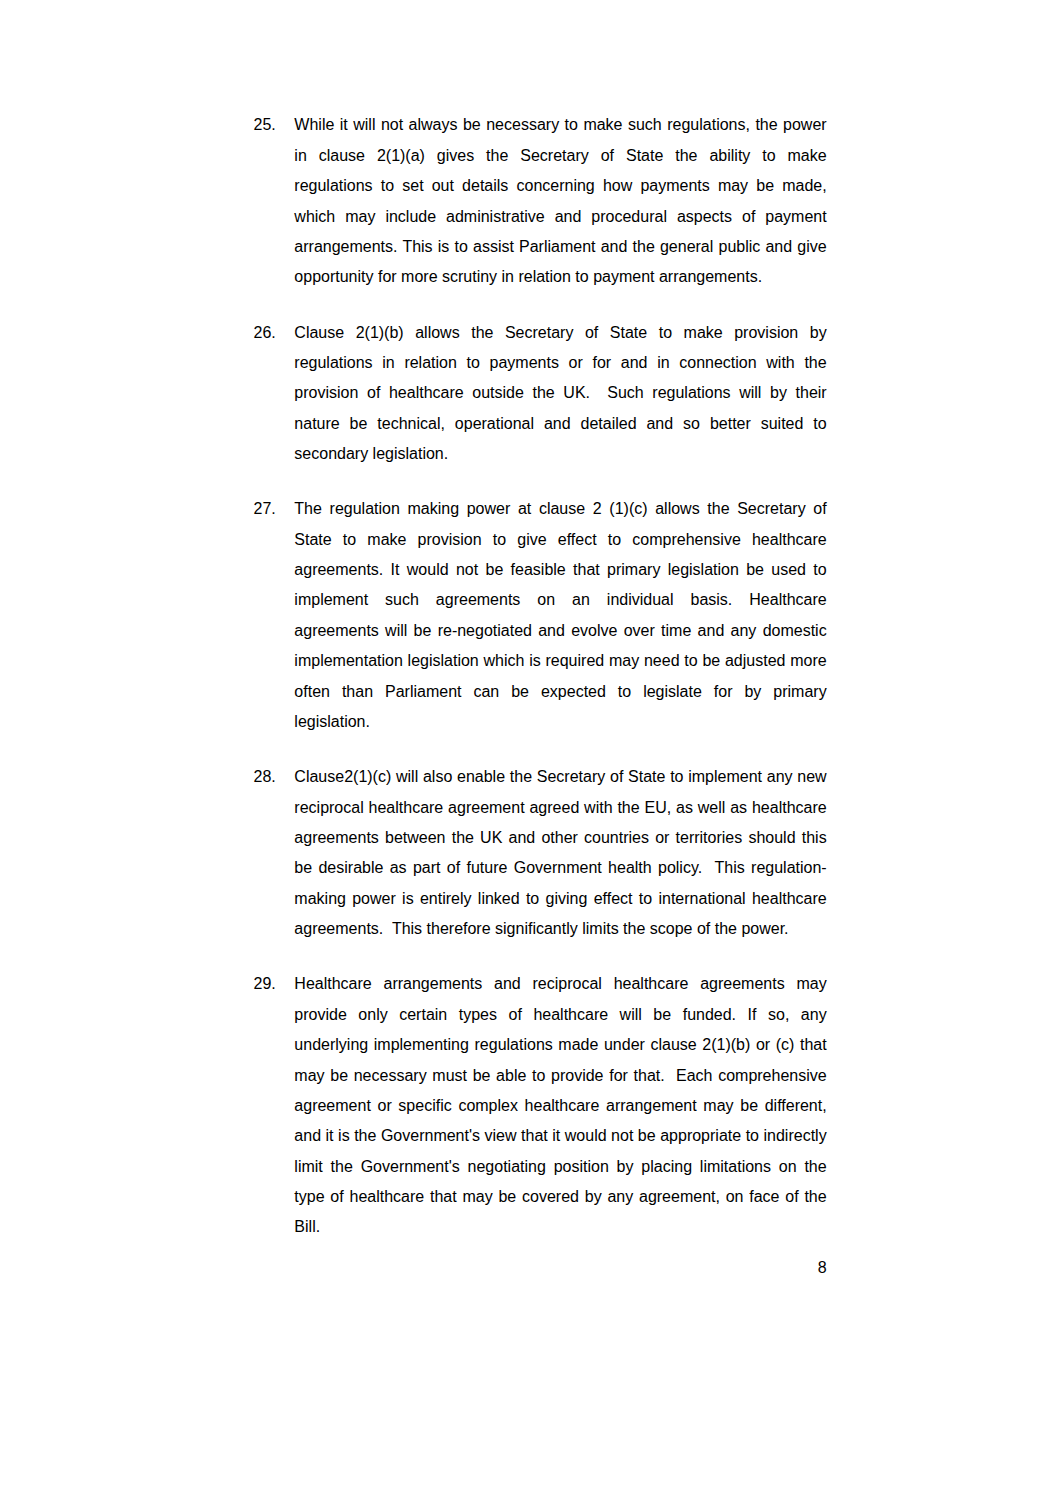25. While it will not always be necessary to make such regulations, the power in clause 2(1)(a) gives the Secretary of State the ability to make regulations to set out details concerning how payments may be made, which may include administrative and procedural aspects of payment arrangements. This is to assist Parliament and the general public and give opportunity for more scrutiny in relation to payment arrangements.
26. Clause 2(1)(b) allows the Secretary of State to make provision by regulations in relation to payments or for and in connection with the provision of healthcare outside the UK. Such regulations will by their nature be technical, operational and detailed and so better suited to secondary legislation.
27. The regulation making power at clause 2 (1)(c) allows the Secretary of State to make provision to give effect to comprehensive healthcare agreements. It would not be feasible that primary legislation be used to implement such agreements on an individual basis. Healthcare agreements will be re-negotiated and evolve over time and any domestic implementation legislation which is required may need to be adjusted more often than Parliament can be expected to legislate for by primary legislation.
28. Clause2(1)(c) will also enable the Secretary of State to implement any new reciprocal healthcare agreement agreed with the EU, as well as healthcare agreements between the UK and other countries or territories should this be desirable as part of future Government health policy. This regulation-making power is entirely linked to giving effect to international healthcare agreements. This therefore significantly limits the scope of the power.
29. Healthcare arrangements and reciprocal healthcare agreements may provide only certain types of healthcare will be funded. If so, any underlying implementing regulations made under clause 2(1)(b) or (c) that may be necessary must be able to provide for that. Each comprehensive agreement or specific complex healthcare arrangement may be different, and it is the Government's view that it would not be appropriate to indirectly limit the Government's negotiating position by placing limitations on the type of healthcare that may be covered by any agreement, on face of the Bill.
8